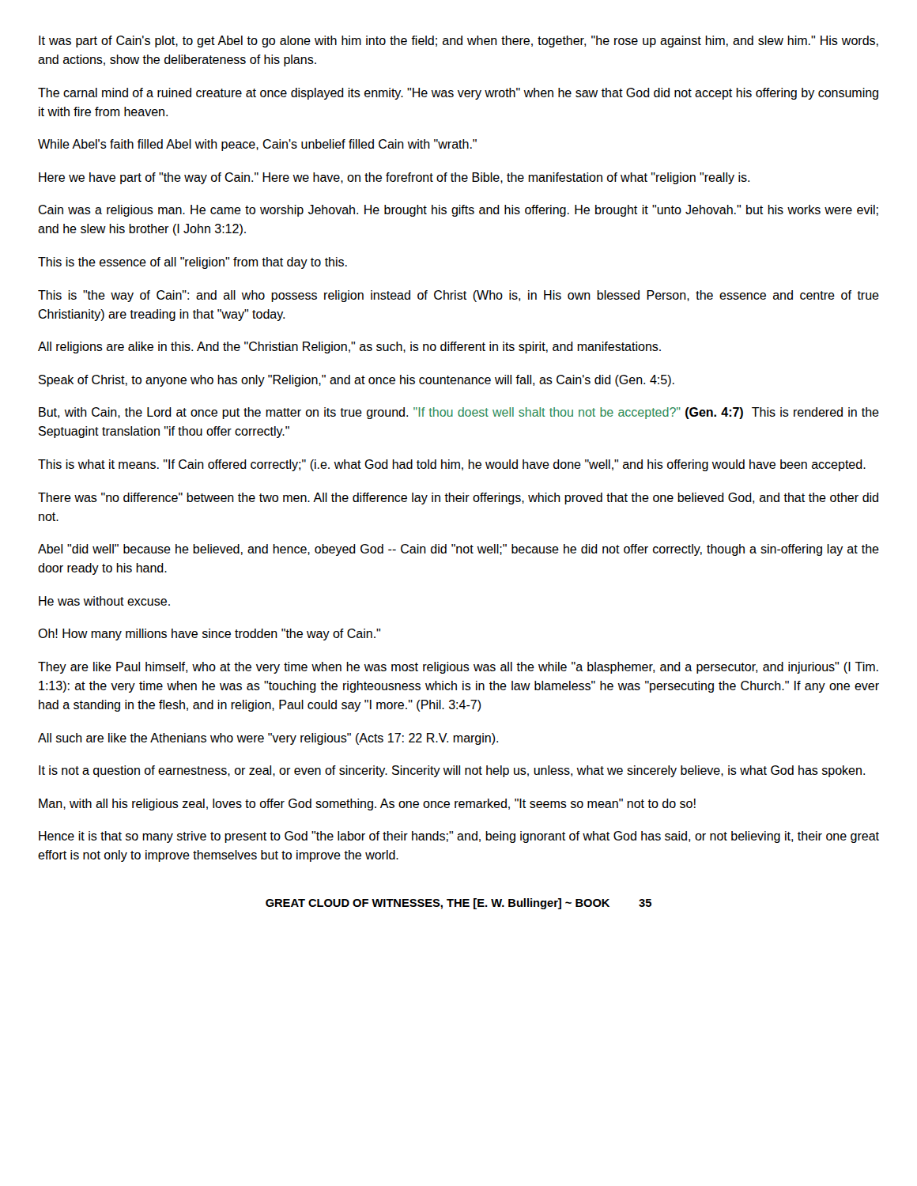It was part of Cain's plot, to get Abel to go alone with him into the field; and when there, together, "he rose up against him, and slew him." His words, and actions, show the deliberateness of his plans.
The carnal mind of a ruined creature at once displayed its enmity. "He was very wroth" when he saw that God did not accept his offering by consuming it with fire from heaven.
While Abel's faith filled Abel with peace, Cain's unbelief filled Cain with "wrath."
Here we have part of "the way of Cain." Here we have, on the forefront of the Bible, the manifestation of what "religion "really is.
Cain was a religious man. He came to worship Jehovah. He brought his gifts and his offering. He brought it "unto Jehovah." but his works were evil; and he slew his brother (I John 3:12).
This is the essence of all "religion" from that day to this.
This is "the way of Cain": and all who possess religion instead of Christ (Who is, in His own blessed Person, the essence and centre of true Christianity) are treading in that "way" today.
All religions are alike in this. And the "Christian Religion," as such, is no different in its spirit, and manifestations.
Speak of Christ, to anyone who has only "Religion," and at once his countenance will fall, as Cain's did (Gen. 4:5).
But, with Cain, the Lord at once put the matter on its true ground. "If thou doest well shalt thou not be accepted?" (Gen. 4:7) This is rendered in the Septuagint translation "if thou offer correctly."
This is what it means. "If Cain offered correctly;" (i.e. what God had told him, he would have done "well," and his offering would have been accepted.
There was "no difference" between the two men. All the difference lay in their offerings, which proved that the one believed God, and that the other did not.
Abel "did well" because he believed, and hence, obeyed God -- Cain did "not well;" because he did not offer correctly, though a sin-offering lay at the door ready to his hand.
He was without excuse.
Oh! How many millions have since trodden "the way of Cain."
They are like Paul himself, who at the very time when he was most religious was all the while "a blasphemer, and a persecutor, and injurious" (I Tim. 1:13): at the very time when he was as "touching the righteousness which is in the law blameless" he was "persecuting the Church." If any one ever had a standing in the flesh, and in religion, Paul could say "I more." (Phil. 3:4-7)
All such are like the Athenians who were "very religious" (Acts 17: 22 R.V. margin).
It is not a question of earnestness, or zeal, or even of sincerity. Sincerity will not help us, unless, what we sincerely believe, is what God has spoken.
Man, with all his religious zeal, loves to offer God something. As one once remarked, "It seems so mean" not to do so!
Hence it is that so many strive to present to God "the labor of their hands;" and, being ignorant of what God has said, or not believing it, their one great effort is not only to improve themselves but to improve the world.
GREAT CLOUD OF WITNESSES, THE [E. W. Bullinger] ~ BOOK35